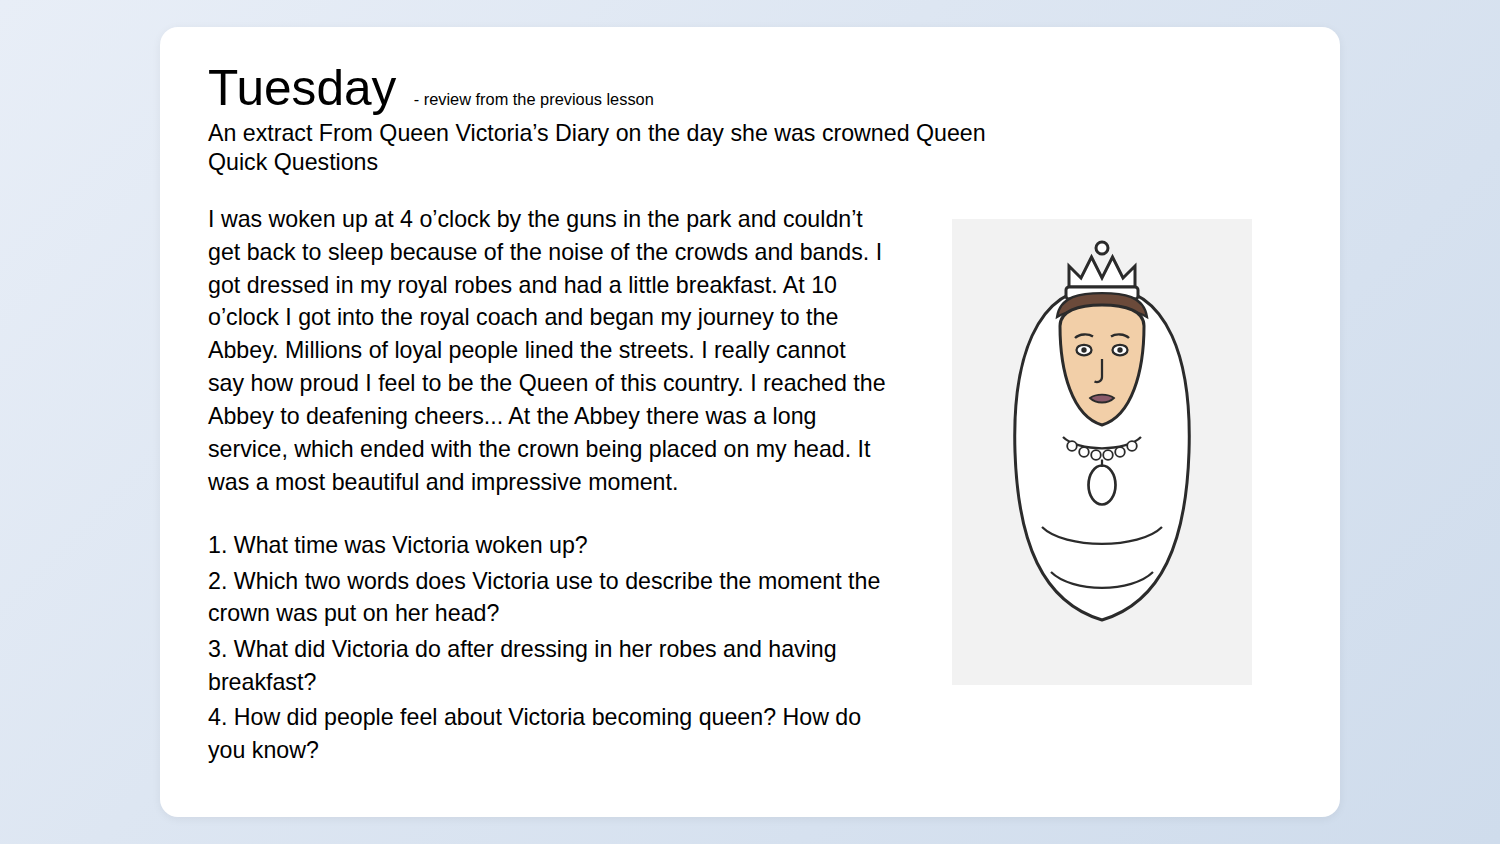Tuesday - review from the previous lesson
An extract From Queen Victoria’s Diary on the day she was crowned Queen
Quick Questions
I was woken up at 4 o’clock by the guns in the park and couldn’t get back to sleep because of the noise of the crowds and bands. I got dressed in my royal robes and had a little breakfast. At 10 o’clock I got into the royal coach and began my journey to the Abbey. Millions of loyal people lined the streets. I really cannot say how proud I feel to be the Queen of this country. I reached the Abbey to deafening cheers... At the Abbey there was a long service, which ended with the crown being placed on my head. It was a most beautiful and impressive moment.
1. What time was Victoria woken up?
2. Which two words does Victoria use to describe the moment the crown was put on her head?
3. What did Victoria do after dressing in her robes and having breakfast?
4. How did people feel about Victoria becoming queen? How do you know?